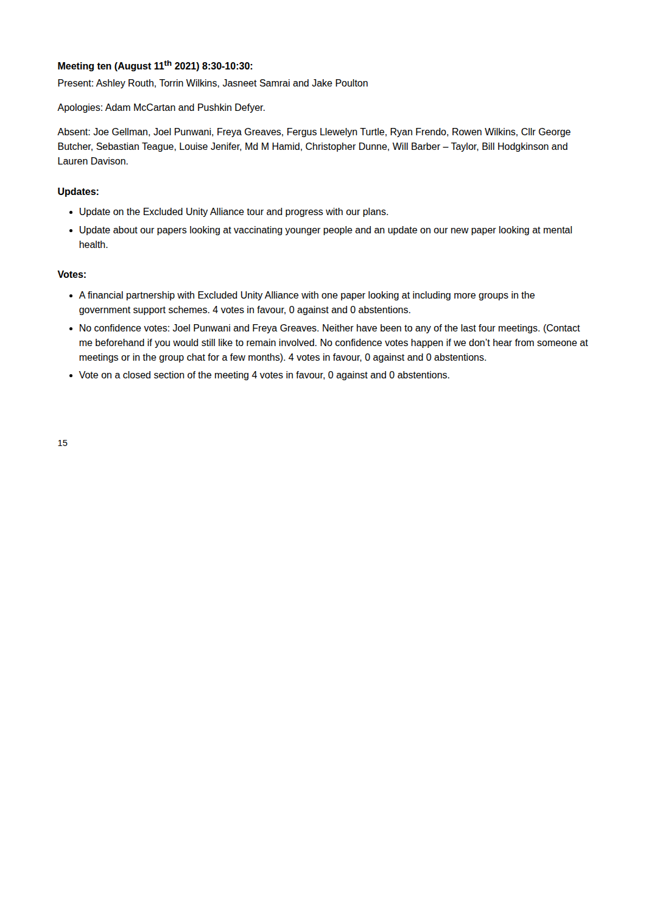Meeting ten (August 11th 2021) 8:30-10:30:
Present: Ashley Routh, Torrin Wilkins, Jasneet Samrai and Jake Poulton
Apologies: Adam McCartan and Pushkin Defyer.
Absent: Joe Gellman, Joel Punwani, Freya Greaves, Fergus Llewelyn Turtle, Ryan Frendo, Rowen Wilkins, Cllr George Butcher, Sebastian Teague, Louise Jenifer, Md M Hamid, Christopher Dunne, Will Barber – Taylor, Bill Hodgkinson and Lauren Davison.
Updates:
Update on the Excluded Unity Alliance tour and progress with our plans.
Update about our papers looking at vaccinating younger people and an update on our new paper looking at mental health.
Votes:
A financial partnership with Excluded Unity Alliance with one paper looking at including more groups in the government support schemes. 4 votes in favour, 0 against and 0 abstentions.
No confidence votes: Joel Punwani and Freya Greaves. Neither have been to any of the last four meetings. (Contact me beforehand if you would still like to remain involved. No confidence votes happen if we don’t hear from someone at meetings or in the group chat for a few months). 4 votes in favour, 0 against and 0 abstentions.
Vote on a closed section of the meeting 4 votes in favour, 0 against and 0 abstentions.
15